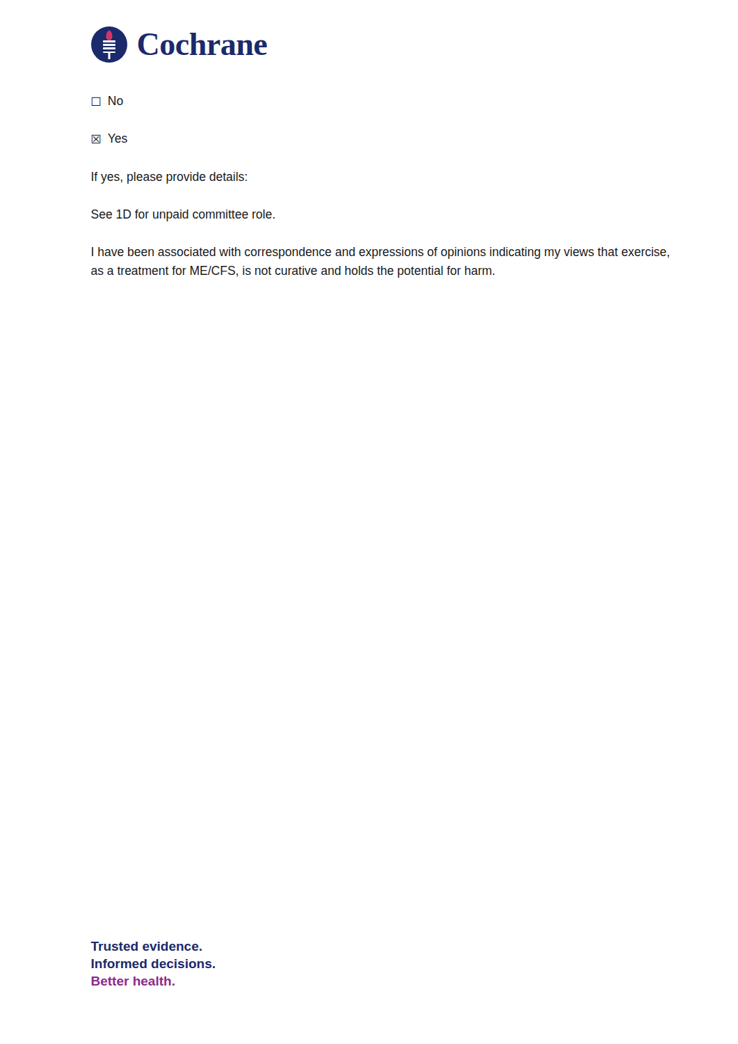Cochrane
☐No
☒Yes
If yes, please provide details:
See 1D for unpaid committee role.
I have been associated with correspondence and expressions of opinions indicating my views that exercise, as a treatment for ME/CFS, is not curative and holds the potential for harm.
Trusted evidence.
Informed decisions.
Better health.